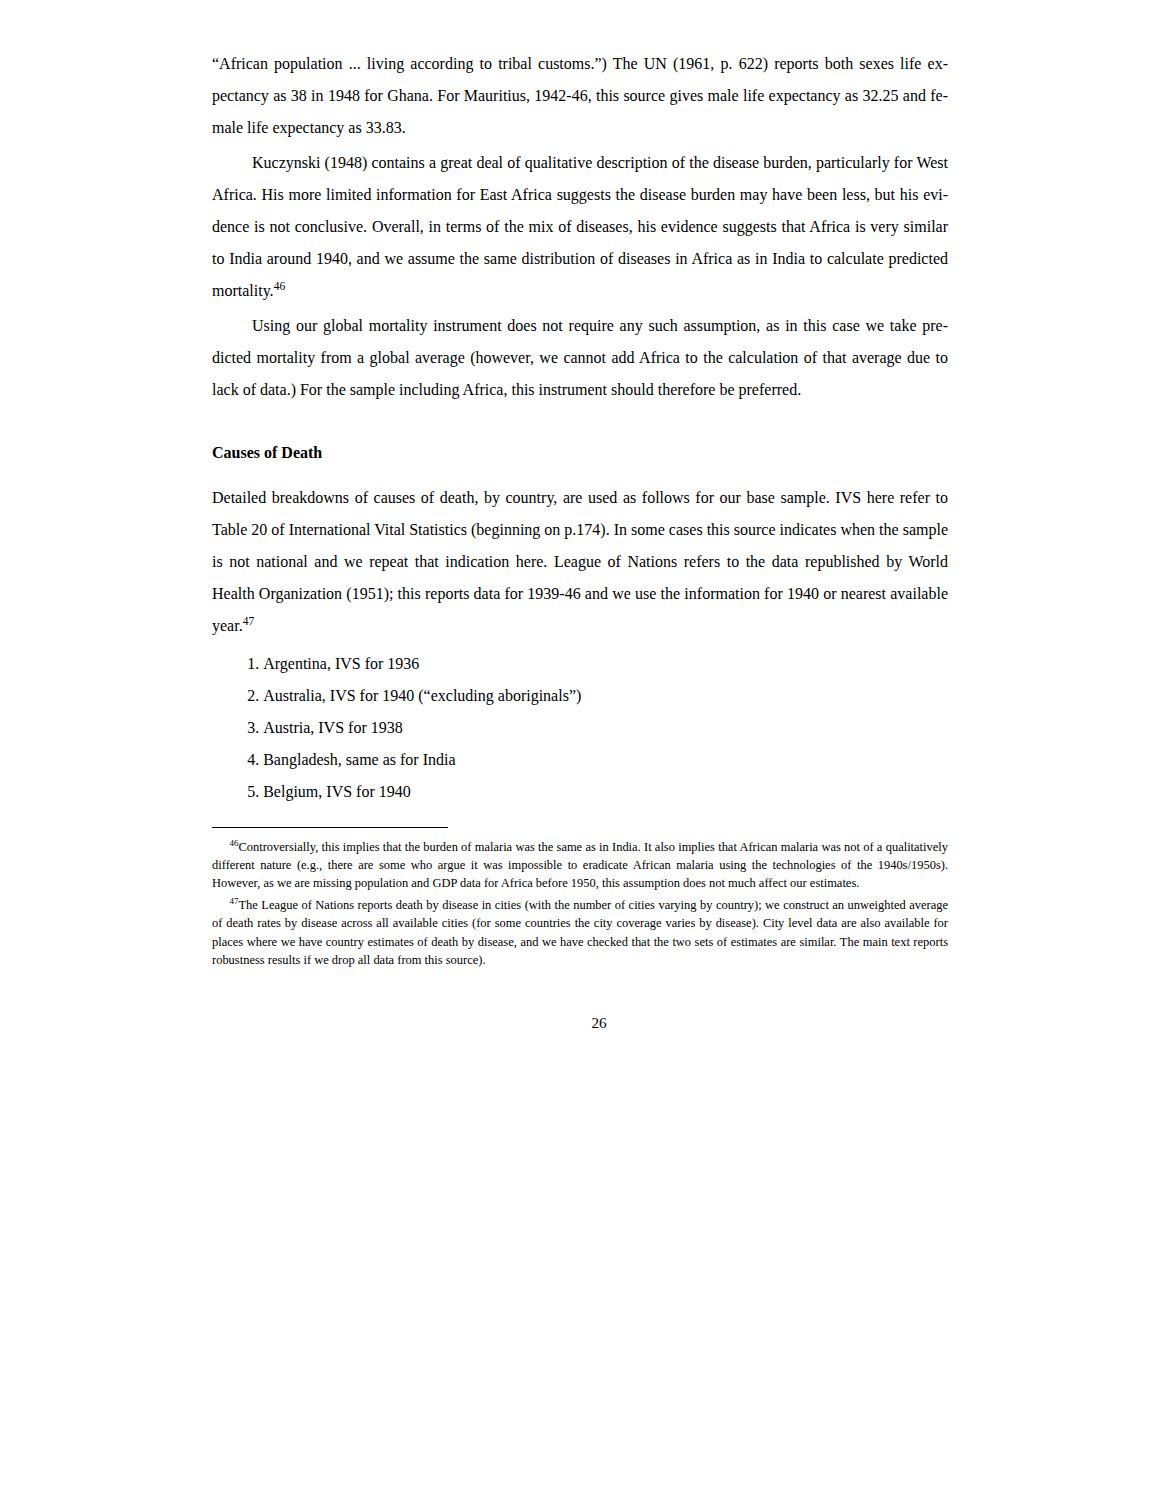“African population ... living according to tribal customs.”) The UN (1961, p. 622) reports both sexes life expectancy as 38 in 1948 for Ghana. For Mauritius, 1942-46, this source gives male life expectancy as 32.25 and female life expectancy as 33.83.
Kuczynski (1948) contains a great deal of qualitative description of the disease burden, particularly for West Africa. His more limited information for East Africa suggests the disease burden may have been less, but his evidence is not conclusive. Overall, in terms of the mix of diseases, his evidence suggests that Africa is very similar to India around 1940, and we assume the same distribution of diseases in Africa as in India to calculate predicted mortality.46
Using our global mortality instrument does not require any such assumption, as in this case we take predicted mortality from a global average (however, we cannot add Africa to the calculation of that average due to lack of data.) For the sample including Africa, this instrument should therefore be preferred.
Causes of Death
Detailed breakdowns of causes of death, by country, are used as follows for our base sample. IVS here refer to Table 20 of International Vital Statistics (beginning on p.174). In some cases this source indicates when the sample is not national and we repeat that indication here. League of Nations refers to the data republished by World Health Organization (1951); this reports data for 1939-46 and we use the information for 1940 or nearest available year.47
Argentina, IVS for 1936
Australia, IVS for 1940 (“excluding aboriginals”)
Austria, IVS for 1938
Bangladesh, same as for India
Belgium, IVS for 1940
46Controversially, this implies that the burden of malaria was the same as in India. It also implies that African malaria was not of a qualitatively different nature (e.g., there are some who argue it was impossible to eradicate African malaria using the technologies of the 1940s/1950s). However, as we are missing population and GDP data for Africa before 1950, this assumption does not much affect our estimates.
47The League of Nations reports death by disease in cities (with the number of cities varying by country); we construct an unweighted average of death rates by disease across all available cities (for some countries the city coverage varies by disease). City level data are also available for places where we have country estimates of death by disease, and we have checked that the two sets of estimates are similar. The main text reports robustness results if we drop all data from this source).
26